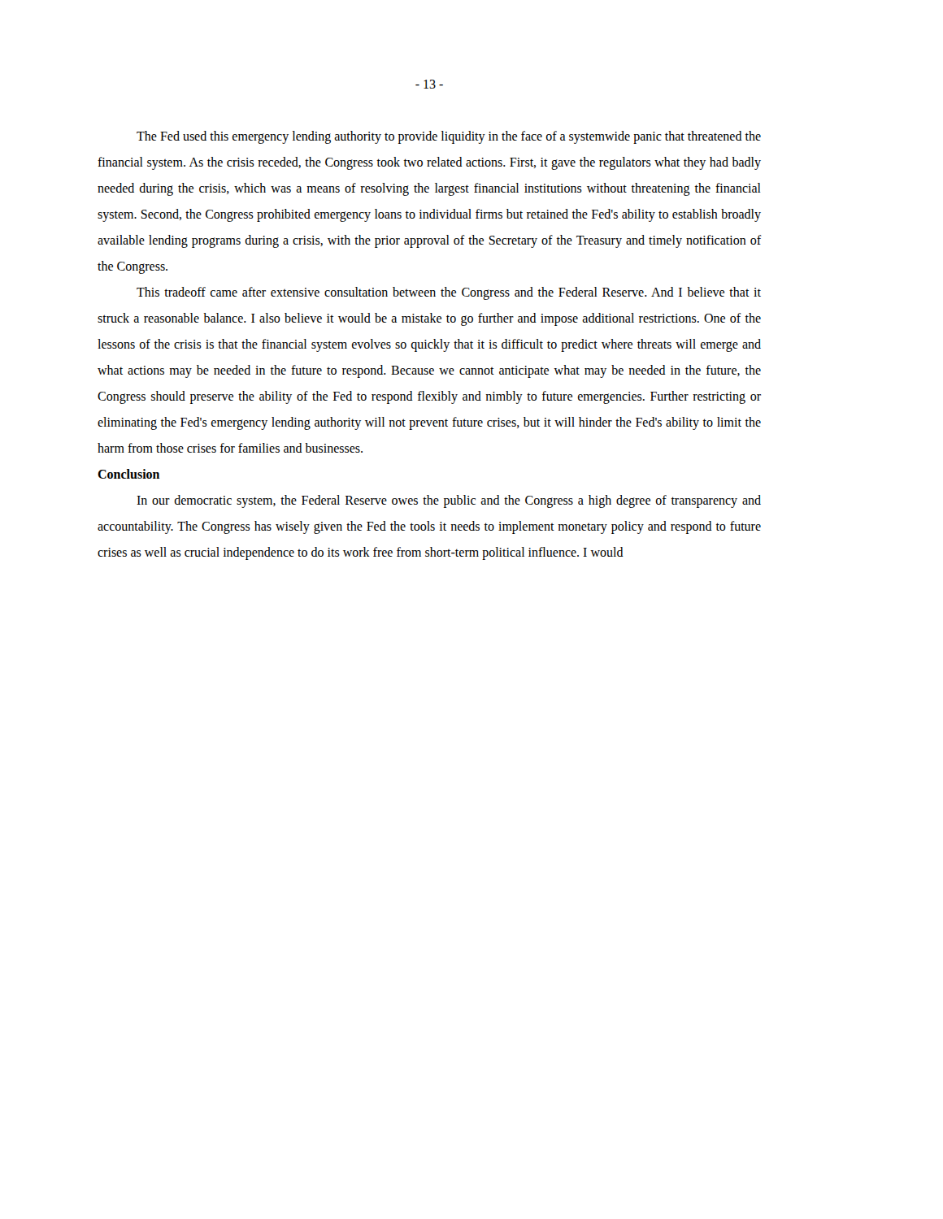- 13 -
The Fed used this emergency lending authority to provide liquidity in the face of a systemwide panic that threatened the financial system. As the crisis receded, the Congress took two related actions. First, it gave the regulators what they had badly needed during the crisis, which was a means of resolving the largest financial institutions without threatening the financial system. Second, the Congress prohibited emergency loans to individual firms but retained the Fed's ability to establish broadly available lending programs during a crisis, with the prior approval of the Secretary of the Treasury and timely notification of the Congress.
This tradeoff came after extensive consultation between the Congress and the Federal Reserve. And I believe that it struck a reasonable balance. I also believe it would be a mistake to go further and impose additional restrictions. One of the lessons of the crisis is that the financial system evolves so quickly that it is difficult to predict where threats will emerge and what actions may be needed in the future to respond. Because we cannot anticipate what may be needed in the future, the Congress should preserve the ability of the Fed to respond flexibly and nimbly to future emergencies. Further restricting or eliminating the Fed's emergency lending authority will not prevent future crises, but it will hinder the Fed's ability to limit the harm from those crises for families and businesses.
Conclusion
In our democratic system, the Federal Reserve owes the public and the Congress a high degree of transparency and accountability. The Congress has wisely given the Fed the tools it needs to implement monetary policy and respond to future crises as well as crucial independence to do its work free from short-term political influence. I would